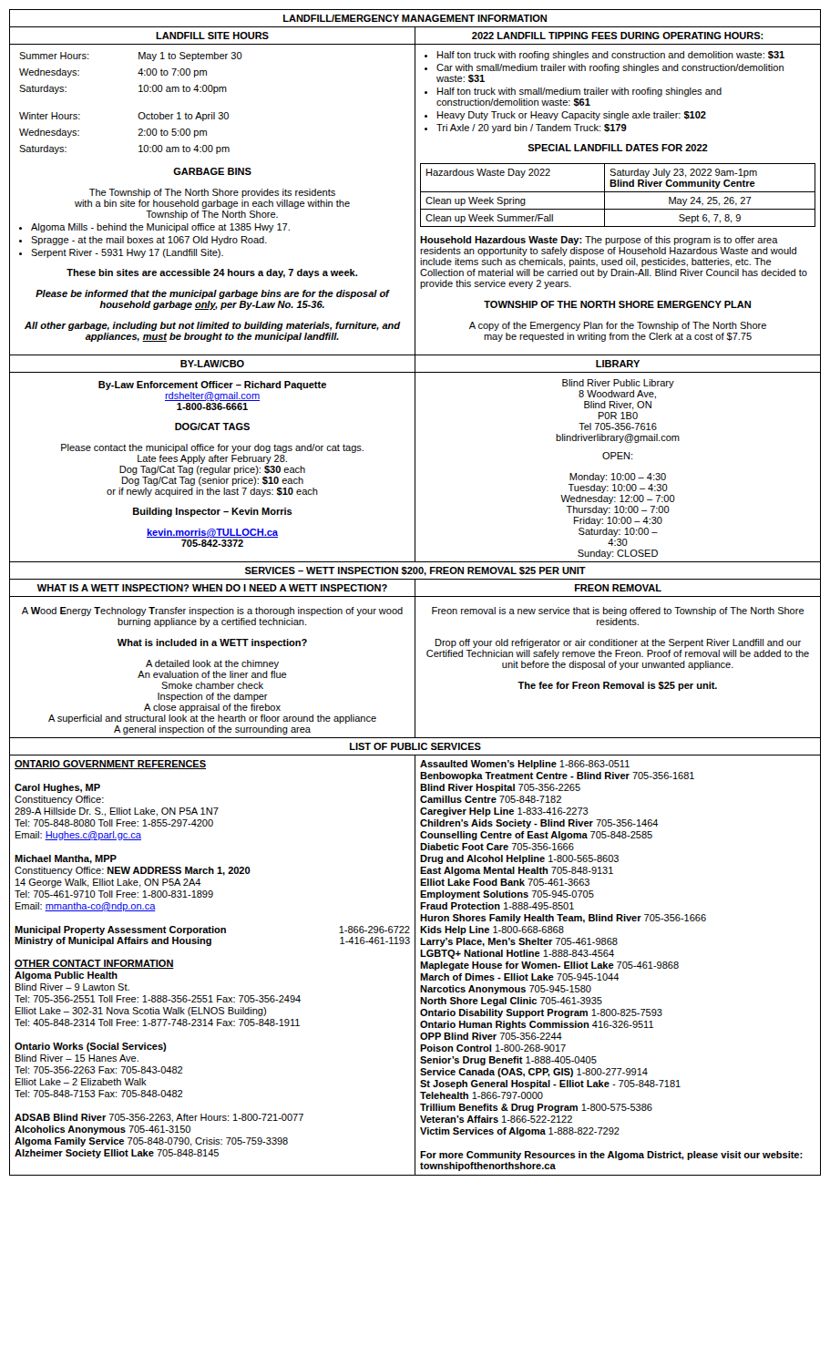| LANDFILL/EMERGENCY MANAGEMENT INFORMATION |
| LANDFILL SITE HOURS | 2022 LANDFILL TIPPING FEES DURING OPERATING HOURS: |
| / Summer Hours: / May 1 to September 30 / / Wednesdays: / 4:00 to 7:00 pm / / Saturdays: / 10:00 am to 4:00pm / / Winter Hours: / October 1 to April 30 / / Wednesdays: / 2:00 to 5:00 pm / / Saturdays: / 10:00 am to 4:00 pm / GARBAGE BINS The Township of The North Shore provides its residents with a bin site for household garbage in each village within the Township of The North Shore. Algoma Mills - behind the Municipal office at 1385 Hwy 17. Spragge - at the mail boxes at 1067 Old Hydro Road. Serpent River - 5931 Hwy 17 (Landfill Site). These bin sites are accessible 24 hours a day, 7 days a week. Please be informed that the municipal garbage bins are for the disposal of household garbage only , per By-Law No. 15-36. All other garbage, including but not limited to building materials, furniture, and appliances, must be brought to the municipal landfill. | Half ton truck with roofing shingles and construction and demolition waste: $31 Car with small/medium trailer with roofing shingles and construction/demolition waste: $31 Half ton truck with small/medium trailer with roofing shingles and construction/demolition waste: $61 Heavy Duty Truck or Heavy Capacity single axle trailer: $102 Tri Axle / 20 yard bin / Tandem Truck: $179 SPECIAL LANDFILL DATES FOR 2022 / Hazardous Waste Day 2022 / Saturday July 23, 2022 9am-1pm Blind River Community Centre / / Clean up Week Spring / May 24, 25, 26, 27 / / Clean up Week Summer/Fall / Sept 6, 7, 8, 9 / Household Hazardous Waste Day: The purpose of this program is to offer area residents an opportunity to safely dispose of Household Hazardous Waste and would include items such as chemicals, paints, used oil, pesticides, batteries, etc. The Collection of material will be carried out by Drain-All. Blind River Council has decided to provide this service every 2 years. TOWNSHIP OF THE NORTH SHORE EMERGENCY PLAN A copy of the Emergency Plan for the Township of The North Shore may be requested in writing from the Clerk at a cost of $7.75 |
| BY-LAW/CBO | LIBRARY |
| By-Law Enforcement Officer – Richard Paquette rdshelter@gmail.com 1-800-836-6661 DOG/CAT TAGS Please contact the municipal office for your dog tags and/or cat tags. Late fees Apply after February 28. Dog Tag/Cat Tag (regular price): $30 each Dog Tag/Cat Tag (senior price): $10 each or if newly acquired in the last 7 days: $10 each Building Inspector – Kevin Morris kevin.morris@TULLOCH.ca 705-842-3372 | Blind River Public Library 8 Woodward Ave, Blind River, ON P0R 1B0 Tel 705-356-7616 blindriverlibrary@gmail.com OPEN: Monday: 10:00 – 4:30 Tuesday: 10:00 – 4:30 Wednesday: 12:00 – 7:00 Thursday: 10:00 – 7:00 Friday: 10:00 – 4:30 Saturday: 10:00 – 4:30 Sunday: CLOSED |
| SERVICES – WETT INSPECTION $200, FREON REMOVAL $25 PER UNIT |
| WHAT IS A WETT INSPECTION? WHEN DO I NEED A WETT INSPECTION? | FREON REMOVAL |
| A W ood E nergy T echnology T ransfer inspection is a thorough inspection of your wood burning appliance by a certified technician. What is included in a WETT inspection? A detailed look at the chimney An evaluation of the liner and flue Smoke chamber check Inspection of the damper A close appraisal of the firebox A superficial and structural look at the hearth or floor around the appliance A general inspection of the surrounding area | Freon removal is a new service that is being offered to Township of The North Shore residents. Drop off your old refrigerator or air conditioner at the Serpent River Landfill and our Certified Technician will safely remove the Freon. Proof of removal will be added to the unit before the disposal of your unwanted appliance. The fee for Freon Removal is $25 per unit. |
| LIST OF PUBLIC SERVICES |
| ONTARIO GOVERNMENT REFERENCES Carol Hughes, MP Constituency Office: 289-A Hillside Dr. S., Elliot Lake, ON P5A 1N7 Tel: 705-848-8080 Toll Free: 1-855-297-4200 Email: Hughes.c@parl.gc.ca Michael Mantha, MPP Constituency Office: NEW ADDRESS March 1, 2020 14 George Walk, Elliot Lake, ON P5A 2A4 Tel: 705-461-9710 Toll Free: 1-800-831-1899 Email: mmantha-co@ndp.on.ca / Municipal Property Assessment Corporation / 1-866-296-6722 / / Ministry of Municipal Affairs and Housing / 1-416-461-1193 / OTHER CONTACT INFORMATION Algoma Public Health Blind River – 9 Lawton St. Tel: 705-356-2551 Toll Free: 1-888-356-2551 Fax: 705-356-2494 Elliot Lake – 302-31 Nova Scotia Walk (ELNOS Building) Tel: 405-848-2314 Toll Free: 1-877-748-2314 Fax: 705-848-1911 Ontario Works (Social Services) Blind River – 15 Hanes Ave. Tel: 705-356-2263 Fax: 705-843-0482 Elliot Lake – 2 Elizabeth Walk Tel: 705-848-7153 Fax: 705-848-0482 ADSAB Blind River 705-356-2263, After Hours: 1-800-721-0077 Alcoholics Anonymous 705-461-3150 Algoma Family Service 705-848-0790, Crisis: 705-759-3398 Alzheimer Society Elliot Lake 705-848-8145 | Assaulted Women’s Helpline 1-866-863-0511 Benbowopka Treatment Centre - Blind River 705-356-1681 Blind River Hospital 705-356-2265 Camillus Centre 705-848-7182 Caregiver Help Line 1-833-416-2273 Children’s Aids Society - Blind River 705-356-1464 Counselling Centre of East Algoma 705-848-2585 Diabetic Foot Care 705-356-1666 Drug and Alcohol Helpline 1-800-565-8603 East Algoma Mental Health 705-848-9131 Elliot Lake Food Bank 705-461-3663 Employment Solutions 705-945-0705 Fraud Protection 1-888-495-8501 Huron Shores Family Health Team, Blind River 705-356-1666 Kids Help Line 1-800-668-6868 Larry’s Place, Men’s Shelter 705-461-9868 LGBTQ+ National Hotline 1-888-843-4564 Maplegate House for Women- Elliot Lake 705-461-9868 March of Dimes - Elliot Lake 705-945-1044 Narcotics Anonymous 705-945-1580 North Shore Legal Clinic 705-461-3935 Ontario Disability Support Program 1-800-825-7593 Ontario Human Rights Commission 416-326-9511 OPP Blind River 705-356-2244 Poison Control 1-800-268-9017 Senior’s Drug Benefit 1-888-405-0405 Service Canada (OAS, CPP, GIS) 1-800-277-9914 St Joseph General Hospital - Elliot Lake - 705-848-7181 Telehealth 1-866-797-0000 Trillium Benefits & Drug Program 1-800-575-5386 Veteran’s Affairs 1-866-522-2122 Victim Services of Algoma 1-888-822-7292 For more Community Resources in the Algoma District, please visit our website: townshipofthenorthshore.ca |